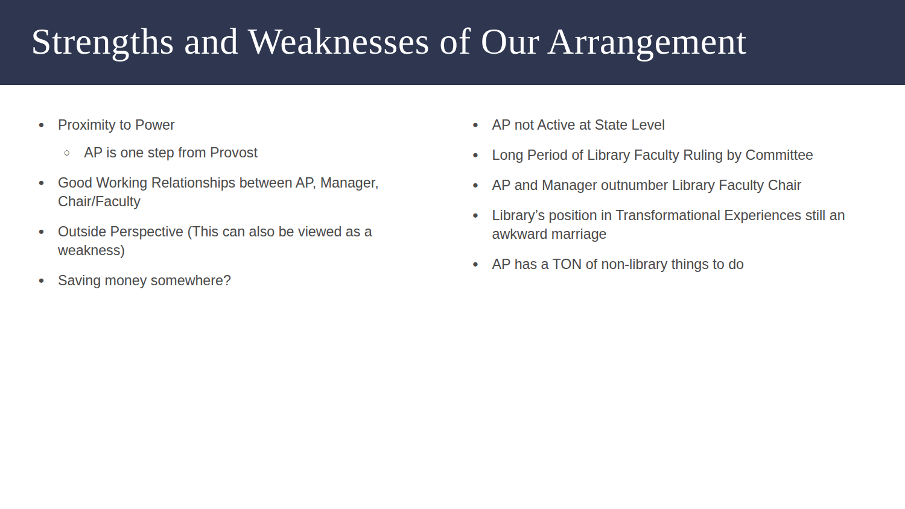Strengths and Weaknesses of Our Arrangement
Proximity to Power
AP is one step from Provost
Good Working Relationships between AP, Manager, Chair/Faculty
Outside Perspective (This can also be viewed as a weakness)
Saving money somewhere?
AP not Active at State Level
Long Period of Library Faculty Ruling by Committee
AP and Manager outnumber Library Faculty Chair
Library’s position in Transformational Experiences still an awkward marriage
AP has a TON of non-library things to do